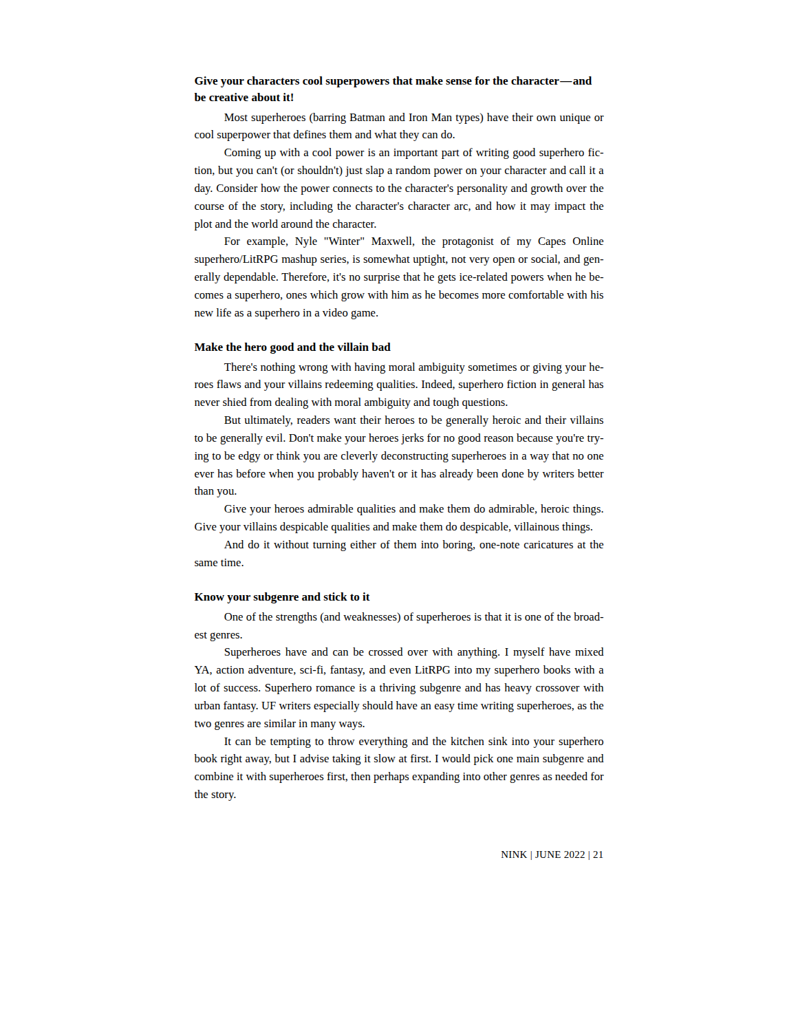Give your characters cool superpowers that make sense for the character — and be creative about it!
Most superheroes (barring Batman and Iron Man types) have their own unique or cool superpower that defines them and what they can do.
Coming up with a cool power is an important part of writing good superhero fiction, but you can't (or shouldn't) just slap a random power on your character and call it a day. Consider how the power connects to the character's personality and growth over the course of the story, including the character's character arc, and how it may impact the plot and the world around the character.
For example, Nyle "Winter" Maxwell, the protagonist of my Capes Online superhero/LitRPG mashup series, is somewhat uptight, not very open or social, and generally dependable. Therefore, it's no surprise that he gets ice-related powers when he becomes a superhero, ones which grow with him as he becomes more comfortable with his new life as a superhero in a video game.
Make the hero good and the villain bad
There's nothing wrong with having moral ambiguity sometimes or giving your heroes flaws and your villains redeeming qualities. Indeed, superhero fiction in general has never shied from dealing with moral ambiguity and tough questions.
But ultimately, readers want their heroes to be generally heroic and their villains to be generally evil. Don't make your heroes jerks for no good reason because you're trying to be edgy or think you are cleverly deconstructing superheroes in a way that no one ever has before when you probably haven't or it has already been done by writers better than you.
Give your heroes admirable qualities and make them do admirable, heroic things. Give your villains despicable qualities and make them do despicable, villainous things.
And do it without turning either of them into boring, one-note caricatures at the same time.
Know your subgenre and stick to it
One of the strengths (and weaknesses) of superheroes is that it is one of the broadest genres.
Superheroes have and can be crossed over with anything. I myself have mixed YA, action adventure, sci-fi, fantasy, and even LitRPG into my superhero books with a lot of success. Superhero romance is a thriving subgenre and has heavy crossover with urban fantasy. UF writers especially should have an easy time writing superheroes, as the two genres are similar in many ways.
It can be tempting to throw everything and the kitchen sink into your superhero book right away, but I advise taking it slow at first. I would pick one main subgenre and combine it with superheroes first, then perhaps expanding into other genres as needed for the story.
NINK | JUNE 2022 | 21